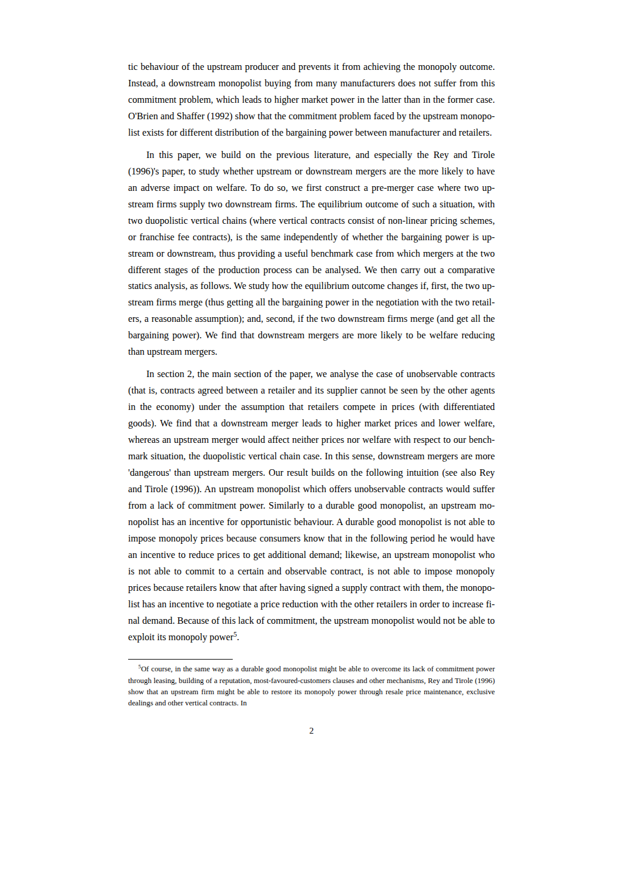tic behaviour of the upstream producer and prevents it from achieving the monopoly outcome. Instead, a downstream monopolist buying from many manufacturers does not suffer from this commitment problem, which leads to higher market power in the latter than in the former case. O'Brien and Shaffer (1992) show that the commitment problem faced by the upstream monopolist exists for different distribution of the bargaining power between manufacturer and retailers.
In this paper, we build on the previous literature, and especially the Rey and Tirole (1996)'s paper, to study whether upstream or downstream mergers are the more likely to have an adverse impact on welfare. To do so, we first construct a pre-merger case where two upstream firms supply two downstream firms. The equilibrium outcome of such a situation, with two duopolistic vertical chains (where vertical contracts consist of non-linear pricing schemes, or franchise fee contracts), is the same independently of whether the bargaining power is upstream or downstream, thus providing a useful benchmark case from which mergers at the two different stages of the production process can be analysed. We then carry out a comparative statics analysis, as follows. We study how the equilibrium outcome changes if, first, the two upstream firms merge (thus getting all the bargaining power in the negotiation with the two retailers, a reasonable assumption); and, second, if the two downstream firms merge (and get all the bargaining power). We find that downstream mergers are more likely to be welfare reducing than upstream mergers.
In section 2, the main section of the paper, we analyse the case of unobservable contracts (that is, contracts agreed between a retailer and its supplier cannot be seen by the other agents in the economy) under the assumption that retailers compete in prices (with differentiated goods). We find that a downstream merger leads to higher market prices and lower welfare, whereas an upstream merger would affect neither prices nor welfare with respect to our benchmark situation, the duopolistic vertical chain case. In this sense, downstream mergers are more 'dangerous' than upstream mergers. Our result builds on the following intuition (see also Rey and Tirole (1996)). An upstream monopolist which offers unobservable contracts would suffer from a lack of commitment power. Similarly to a durable good monopolist, an upstream monopolist has an incentive for opportunistic behaviour. A durable good monopolist is not able to impose monopoly prices because consumers know that in the following period he would have an incentive to reduce prices to get additional demand; likewise, an upstream monopolist who is not able to commit to a certain and observable contract, is not able to impose monopoly prices because retailers know that after having signed a supply contract with them, the monopolist has an incentive to negotiate a price reduction with the other retailers in order to increase final demand. Because of this lack of commitment, the upstream monopolist would not be able to exploit its monopoly power5.
5Of course, in the same way as a durable good monopolist might be able to overcome its lack of commitment power through leasing, building of a reputation, most-favoured-customers clauses and other mechanisms, Rey and Tirole (1996) show that an upstream firm might be able to restore its monopoly power through resale price maintenance, exclusive dealings and other vertical contracts. In
2